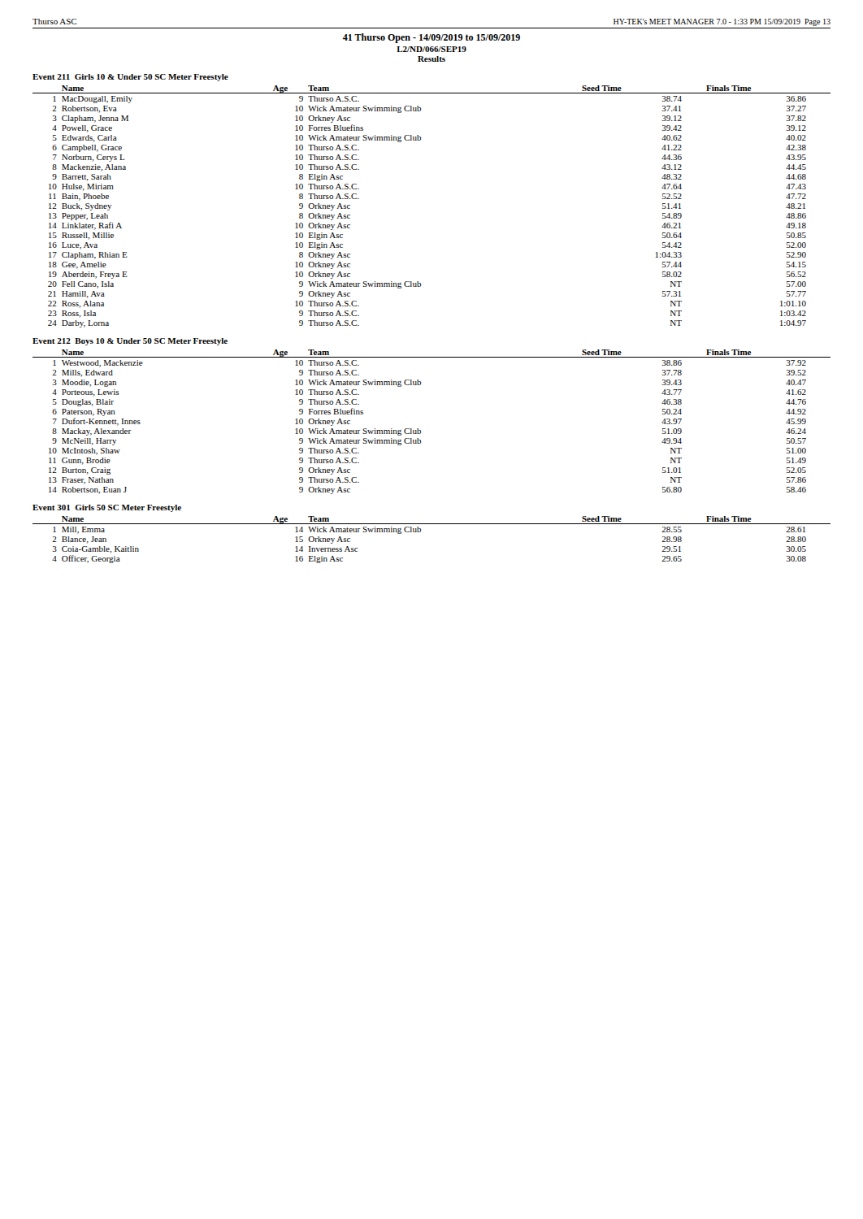Thurso ASC
HY-TEK's MEET MANAGER 7.0 - 1:33 PM 15/09/2019 Page 13
41 Thurso Open - 14/09/2019 to 15/09/2019
L2/ND/066/SEP19
Results
Event 211 Girls 10 & Under 50 SC Meter Freestyle
| | Name | Age | Team | Seed Time | Finals Time |
| --- | --- | --- | --- | --- | --- |
| 1 | MacDougall, Emily | 9 | Thurso A.S.C. | 38.74 | 36.86 |
| 2 | Robertson, Eva | 10 | Wick Amateur Swimming Club | 37.41 | 37.27 |
| 3 | Clapham, Jenna M | 10 | Orkney Asc | 39.12 | 37.82 |
| 4 | Powell, Grace | 10 | Forres Bluefins | 39.42 | 39.12 |
| 5 | Edwards, Carla | 10 | Wick Amateur Swimming Club | 40.62 | 40.02 |
| 6 | Campbell, Grace | 10 | Thurso A.S.C. | 41.22 | 42.38 |
| 7 | Norburn, Cerys L | 10 | Thurso A.S.C. | 44.36 | 43.95 |
| 8 | Mackenzie, Alana | 10 | Thurso A.S.C. | 43.12 | 44.45 |
| 9 | Barrett, Sarah | 8 | Elgin Asc | 48.32 | 44.68 |
| 10 | Hulse, Miriam | 10 | Thurso A.S.C. | 47.64 | 47.43 |
| 11 | Bain, Phoebe | 8 | Thurso A.S.C. | 52.52 | 47.72 |
| 12 | Buck, Sydney | 9 | Orkney Asc | 51.41 | 48.21 |
| 13 | Pepper, Leah | 8 | Orkney Asc | 54.89 | 48.86 |
| 14 | Linklater, Rafi A | 10 | Orkney Asc | 46.21 | 49.18 |
| 15 | Russell, Millie | 10 | Elgin Asc | 50.64 | 50.85 |
| 16 | Luce, Ava | 10 | Elgin Asc | 54.42 | 52.00 |
| 17 | Clapham, Rhian E | 8 | Orkney Asc | 1:04.33 | 52.90 |
| 18 | Gee, Amelie | 10 | Orkney Asc | 57.44 | 54.15 |
| 19 | Aberdein, Freya E | 10 | Orkney Asc | 58.02 | 56.52 |
| 20 | Fell Cano, Isla | 9 | Wick Amateur Swimming Club | NT | 57.00 |
| 21 | Hamill, Ava | 9 | Orkney Asc | 57.31 | 57.77 |
| 22 | Ross, Alana | 10 | Thurso A.S.C. | NT | 1:01.10 |
| 23 | Ross, Isla | 9 | Thurso A.S.C. | NT | 1:03.42 |
| 24 | Darby, Lorna | 9 | Thurso A.S.C. | NT | 1:04.97 |
Event 212 Boys 10 & Under 50 SC Meter Freestyle
| | Name | Age | Team | Seed Time | Finals Time |
| --- | --- | --- | --- | --- | --- |
| 1 | Westwood, Mackenzie | 10 | Thurso A.S.C. | 38.86 | 37.92 |
| 2 | Mills, Edward | 9 | Thurso A.S.C. | 37.78 | 39.52 |
| 3 | Moodie, Logan | 10 | Wick Amateur Swimming Club | 39.43 | 40.47 |
| 4 | Porteous, Lewis | 10 | Thurso A.S.C. | 43.77 | 41.62 |
| 5 | Douglas, Blair | 9 | Thurso A.S.C. | 46.38 | 44.76 |
| 6 | Paterson, Ryan | 9 | Forres Bluefins | 50.24 | 44.92 |
| 7 | Dufort-Kennett, Innes | 10 | Orkney Asc | 43.97 | 45.99 |
| 8 | Mackay, Alexander | 10 | Wick Amateur Swimming Club | 51.09 | 46.24 |
| 9 | McNeill, Harry | 9 | Wick Amateur Swimming Club | 49.94 | 50.57 |
| 10 | McIntosh, Shaw | 9 | Thurso A.S.C. | NT | 51.00 |
| 11 | Gunn, Brodie | 9 | Thurso A.S.C. | NT | 51.49 |
| 12 | Burton, Craig | 9 | Orkney Asc | 51.01 | 52.05 |
| 13 | Fraser, Nathan | 9 | Thurso A.S.C. | NT | 57.86 |
| 14 | Robertson, Euan J | 9 | Orkney Asc | 56.80 | 58.46 |
Event 301 Girls 50 SC Meter Freestyle
| | Name | Age | Team | Seed Time | Finals Time |
| --- | --- | --- | --- | --- | --- |
| 1 | Mill, Emma | 14 | Wick Amateur Swimming Club | 28.55 | 28.61 |
| 2 | Blance, Jean | 15 | Orkney Asc | 28.98 | 28.80 |
| 3 | Coia-Gamble, Kaitlin | 14 | Inverness Asc | 29.51 | 30.05 |
| 4 | Officer, Georgia | 16 | Elgin Asc | 29.65 | 30.08 |